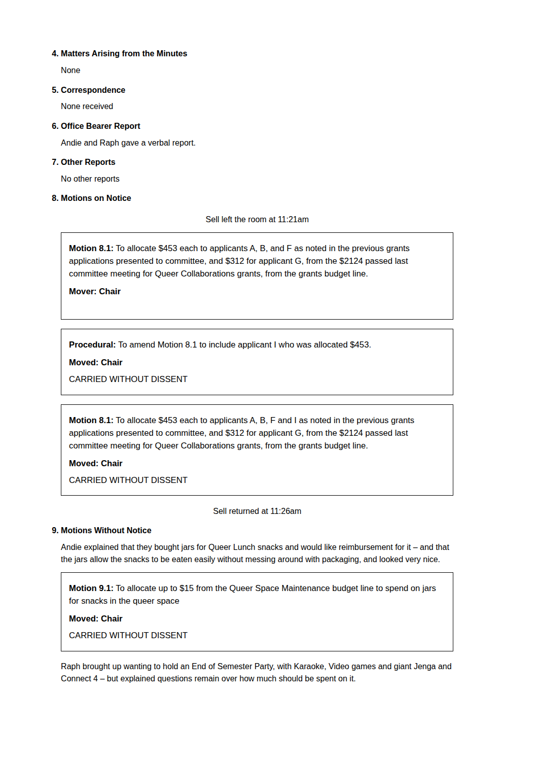Matters Arising from the Minutes
None
Correspondence
None received
Office Bearer Report
Andie and Raph gave a verbal report.
Other Reports
No other reports
Motions on Notice
Sell left the room at 11:21am
Motion 8.1: To allocate $453 each to applicants A, B, and F as noted in the previous grants applications presented to committee, and $312 for applicant G, from the $2124 passed last committee meeting for Queer Collaborations grants, from the grants budget line.
Mover: Chair
Procedural: To amend Motion 8.1 to include applicant I who was allocated $453.
Moved: Chair
CARRIED WITHOUT DISSENT
Motion 8.1: To allocate $453 each to applicants A, B, F and I as noted in the previous grants applications presented to committee, and $312 for applicant G, from the $2124 passed last committee meeting for Queer Collaborations grants, from the grants budget line.
Moved: Chair
CARRIED WITHOUT DISSENT
Sell returned at 11:26am
Motions Without Notice
Andie explained that they bought jars for Queer Lunch snacks and would like reimbursement for it – and that the jars allow the snacks to be eaten easily without messing around with packaging, and looked very nice.
Motion 9.1: To allocate up to $15 from the Queer Space Maintenance budget line to spend on jars for snacks in the queer space
Moved: Chair
CARRIED WITHOUT DISSENT
Raph brought up wanting to hold an End of Semester Party, with Karaoke, Video games and giant Jenga and Connect 4 – but explained questions remain over how much should be spent on it.